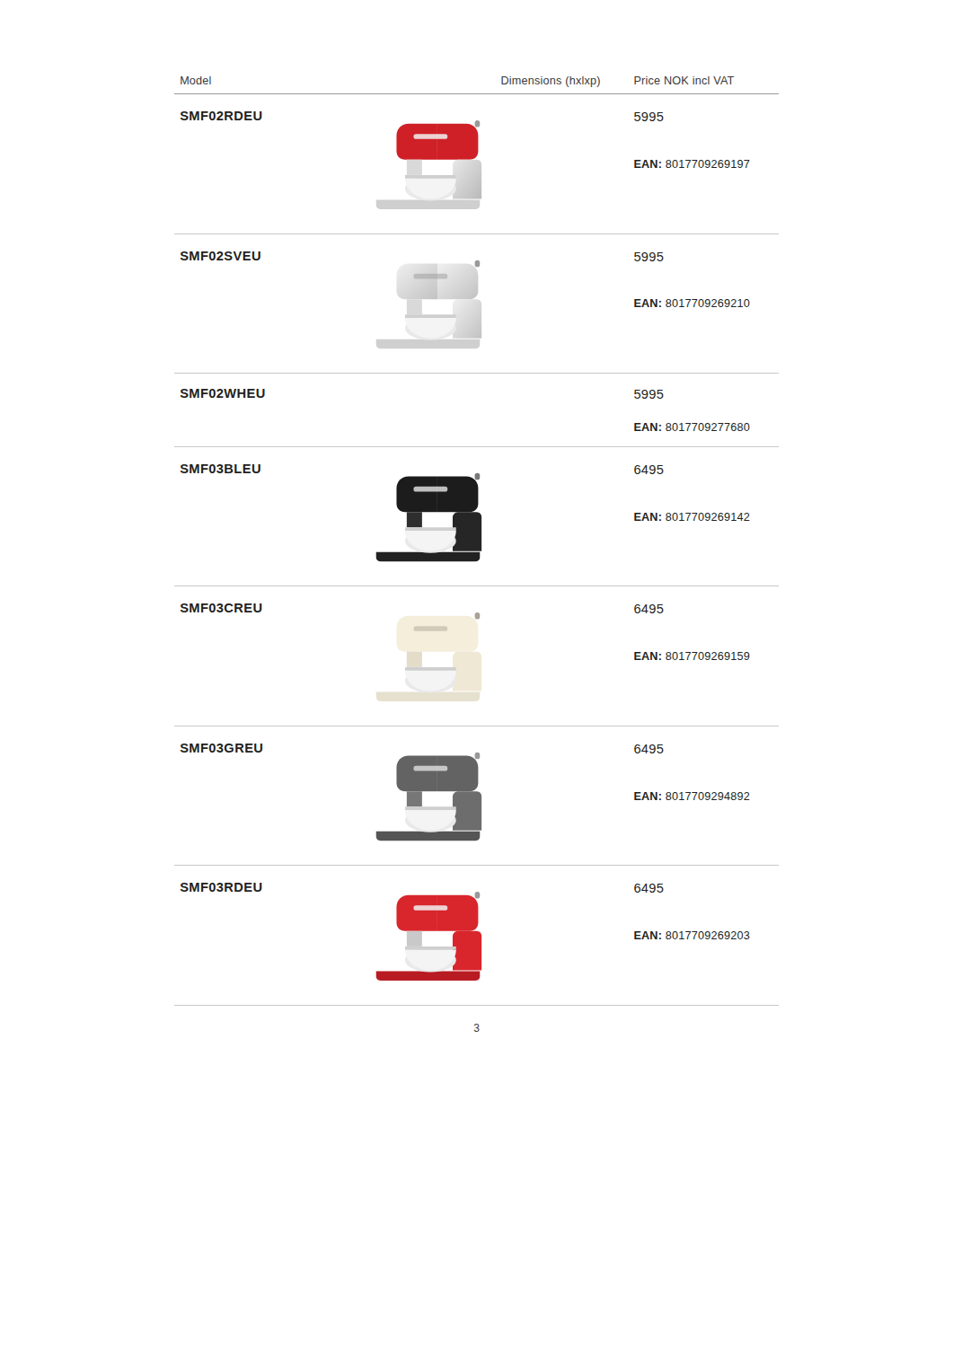| Model | | Dimensions (hxlxp) | Price NOK incl VAT |
| --- | --- | --- | --- |
| SMF02RDEU | | | 5995 EAN: 8017709269197 |
| SMF02SVEU | | | 5995 EAN: 8017709269210 |
| SMF02WHEU | | | 5995 EAN: 8017709277680 |
| SMF03BLEU | | | 6495 EAN: 8017709269142 |
| SMF03CREU | | | 6495 EAN: 8017709269159 |
| SMF03GREU | | | 6495 EAN: 8017709294892 |
| SMF03RDEU | | | 6495 EAN: 8017709269203 |
3